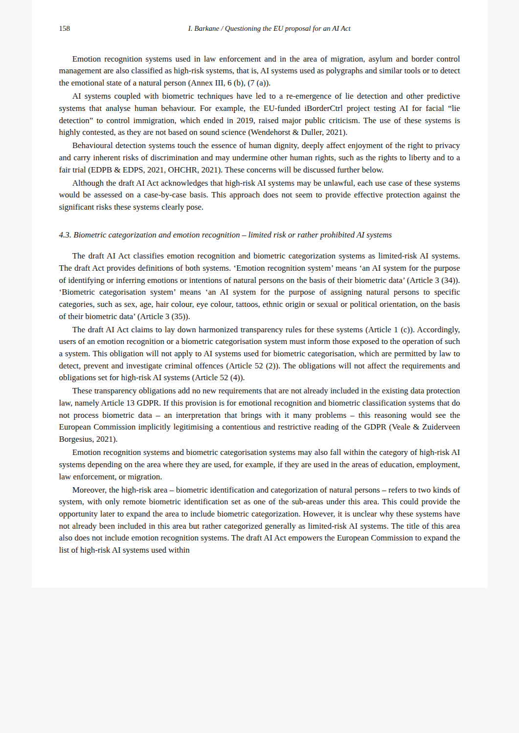158 I. Barkane / Questioning the EU proposal for an AI Act
Emotion recognition systems used in law enforcement and in the area of migration, asylum and border control management are also classified as high-risk systems, that is, AI systems used as polygraphs and similar tools or to detect the emotional state of a natural person (Annex III, 6 (b), (7 (a)).
AI systems coupled with biometric techniques have led to a re-emergence of lie detection and other predictive systems that analyse human behaviour. For example, the EU-funded iBorderCtrl project testing AI for facial “lie detection” to control immigration, which ended in 2019, raised major public criticism. The use of these systems is highly contested, as they are not based on sound science (Wendehorst & Duller, 2021).
Behavioural detection systems touch the essence of human dignity, deeply affect enjoyment of the right to privacy and carry inherent risks of discrimination and may undermine other human rights, such as the rights to liberty and to a fair trial (EDPB & EDPS, 2021, OHCHR, 2021). These concerns will be discussed further below.
Although the draft AI Act acknowledges that high-risk AI systems may be unlawful, each use case of these systems would be assessed on a case-by-case basis. This approach does not seem to provide effective protection against the significant risks these systems clearly pose.
4.3. Biometric categorization and emotion recognition – limited risk or rather prohibited AI systems
The draft AI Act classifies emotion recognition and biometric categorization systems as limited-risk AI systems. The draft Act provides definitions of both systems. ‘Emotion recognition system’ means ‘an AI system for the purpose of identifying or inferring emotions or intentions of natural persons on the basis of their biometric data’ (Article 3 (34)). ‘Biometric categorisation system’ means ‘an AI system for the purpose of assigning natural persons to specific categories, such as sex, age, hair colour, eye colour, tattoos, ethnic origin or sexual or political orientation, on the basis of their biometric data’ (Article 3 (35)).
The draft AI Act claims to lay down harmonized transparency rules for these systems (Article 1 (c)). Accordingly, users of an emotion recognition or a biometric categorisation system must inform those exposed to the operation of such a system. This obligation will not apply to AI systems used for biometric categorisation, which are permitted by law to detect, prevent and investigate criminal offences (Article 52 (2)). The obligations will not affect the requirements and obligations set for high-risk AI systems (Article 52 (4)).
These transparency obligations add no new requirements that are not already included in the existing data protection law, namely Article 13 GDPR. If this provision is for emotional recognition and biometric classification systems that do not process biometric data – an interpretation that brings with it many problems – this reasoning would see the European Commission implicitly legitimising a contentious and restrictive reading of the GDPR (Veale & Zuiderveen Borgesius, 2021).
Emotion recognition systems and biometric categorisation systems may also fall within the category of high-risk AI systems depending on the area where they are used, for example, if they are used in the areas of education, employment, law enforcement, or migration.
Moreover, the high-risk area – biometric identification and categorization of natural persons – refers to two kinds of system, with only remote biometric identification set as one of the sub-areas under this area. This could provide the opportunity later to expand the area to include biometric categorization. However, it is unclear why these systems have not already been included in this area but rather categorized generally as limited-risk AI systems. The title of this area also does not include emotion recognition systems. The draft AI Act empowers the European Commission to expand the list of high-risk AI systems used within